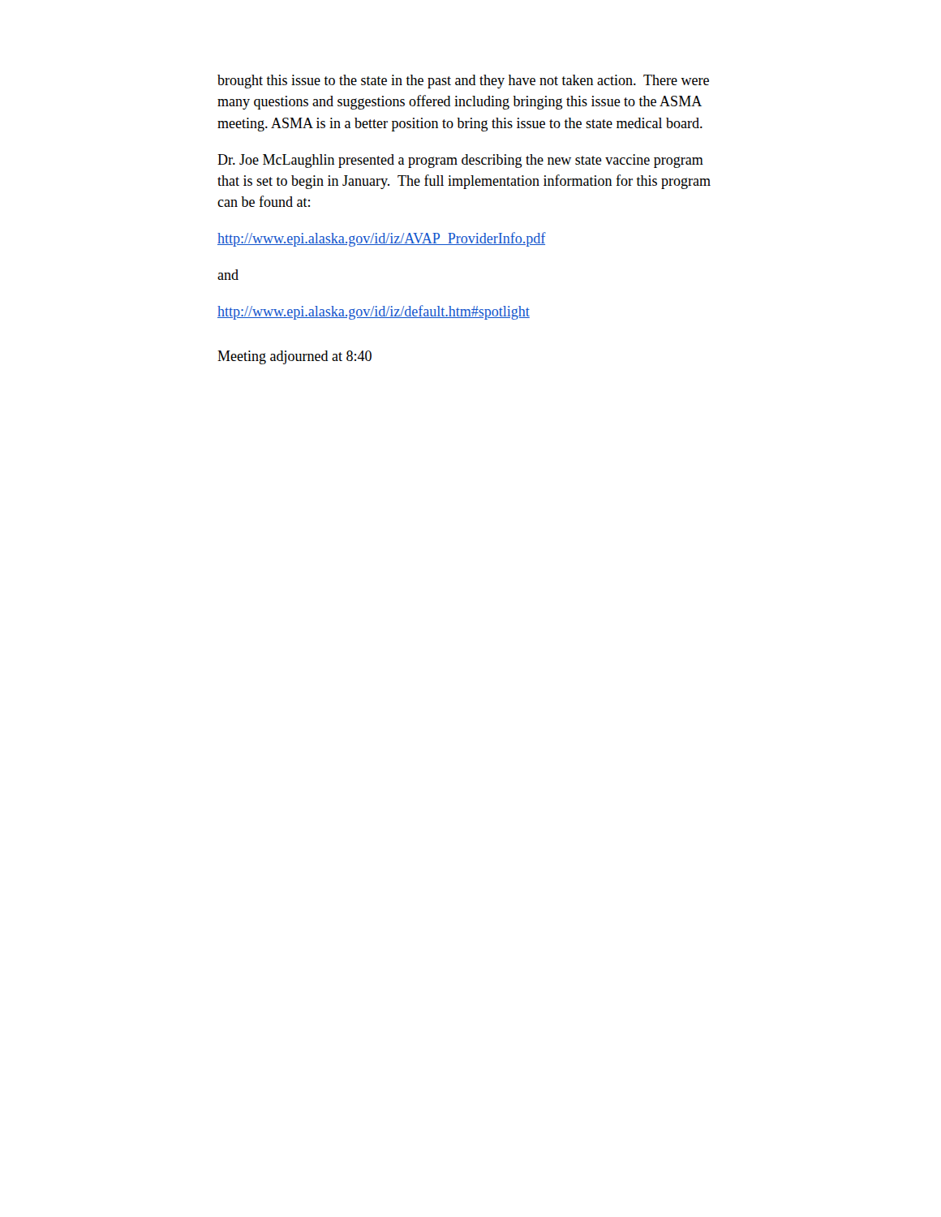brought this issue to the state in the past and they have not taken action. There were many questions and suggestions offered including bringing this issue to the ASMA meeting. ASMA is in a better position to bring this issue to the state medical board.
Dr. Joe McLaughlin presented a program describing the new state vaccine program that is set to begin in January. The full implementation information for this program can be found at:
http://www.epi.alaska.gov/id/iz/AVAP_ProviderInfo.pdf
and
http://www.epi.alaska.gov/id/iz/default.htm#spotlight
Meeting adjourned at 8:40